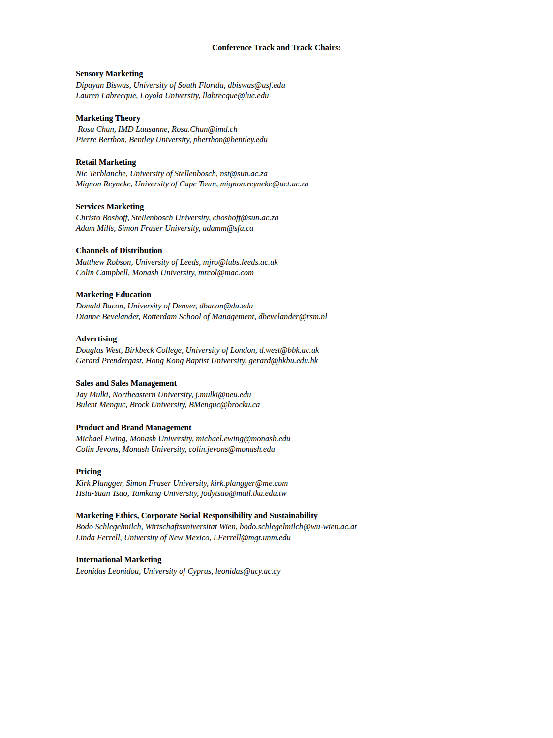Conference Track and Track Chairs:
Sensory Marketing
Dipayan Biswas, University of South Florida, dbiswas@usf.edu
Lauren Labrecque, Loyola University, llabrecque@luc.edu
Marketing Theory
Rosa Chun, IMD Lausanne, Rosa.Chun@imd.ch
Pierre Berthon, Bentley University, pberthon@bentley.edu
Retail Marketing
Nic Terblanche, University of Stellenbosch, nst@sun.ac.za
Mignon Reyneke, University of Cape Town, mignon.reyneke@uct.ac.za
Services Marketing
Christo Boshoff, Stellenbosch University, cboshoff@sun.ac.za
Adam Mills, Simon Fraser University, adamm@sfu.ca
Channels of Distribution
Matthew Robson, University of Leeds, mjro@lubs.leeds.ac.uk
Colin Campbell, Monash University, mrcol@mac.com
Marketing Education
Donald Bacon, University of Denver, dbacon@du.edu
Dianne Bevelander, Rotterdam School of Management, dbevelander@rsm.nl
Advertising
Douglas West, Birkbeck College, University of London, d.west@bbk.ac.uk
Gerard Prendergast, Hong Kong Baptist University, gerard@hkbu.edu.hk
Sales and Sales Management
Jay Mulki, Northeastern University, j.mulki@neu.edu
Bulent Menguc, Brock University, BMenguc@brocku.ca
Product and Brand Management
Michael Ewing, Monash University, michael.ewing@monash.edu
Colin Jevons, Monash University, colin.jevons@monash.edu
Pricing
Kirk Plangger, Simon Fraser University, kirk.plangger@me.com
Hsiu-Yuan Tsao, Tamkang University, jodytsao@mail.tku.edu.tw
Marketing Ethics, Corporate Social Responsibility and Sustainability
Bodo Schlegelmilch, Wirtschaftsuniversitat Wien, bodo.schlegelmilch@wu-wien.ac.at
Linda Ferrell, University of New Mexico, LFerrell@mgt.unm.edu
International Marketing
Leonidas Leonidou, University of Cyprus, leonidas@ucy.ac.cy